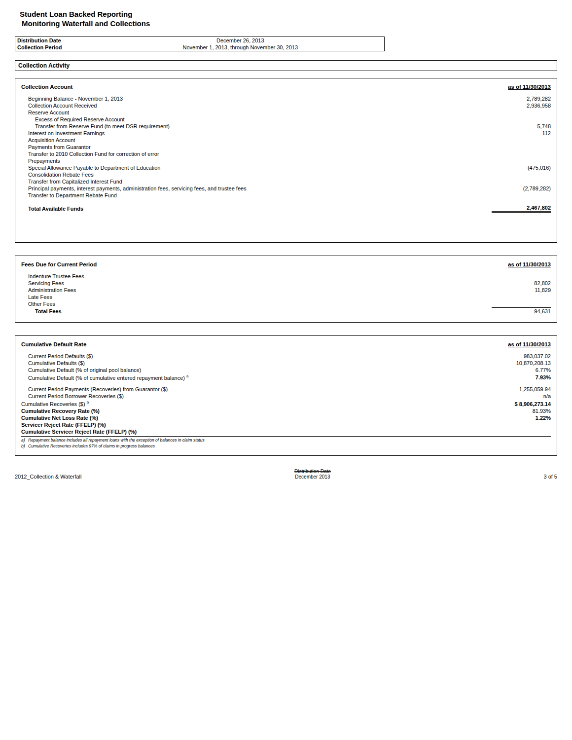Student Loan Backed Reporting
Monitoring Waterfall and Collections
| Distribution Date | December 26, 2013 |
| Collection Period | November 1, 2013, through November 30, 2013 |
Collection Activity
| Collection Account | as of 11/30/2013 |
| Beginning Balance - November 1, 2013 | 2,789,282 |
| Collection Account Received | 2,936,958 |
| Reserve Account | |
| Excess of Required Reserve Account | |
| Transfer from Reserve Fund (to meet DSR requirement) | 5,748 |
| Interest on Investment Earnings | 112 |
| Acquisition Account | |
| Payments from Guarantor | |
| Transfer to 2010 Collection Fund for correction of error | |
| Prepayments | |
| Special Allowance Payable to Department of Education | (475,016) |
| Consolidation Rebate Fees | |
| Transfer from Capitalized Interest Fund | |
| Principal payments, interest payments, administration fees, servicing fees, and trustee fees | (2,789,282) |
| Transfer to Department Rebate Fund | |
| Total Available Funds | 2,467,802 |
| Fees Due for Current Period | as of 11/30/2013 |
| Indenture Trustee Fees | |
| Servicing Fees | 82,802 |
| Administration Fees | 11,829 |
| Late Fees | |
| Other Fees | |
| Total Fees | 94,631 |
| Cumulative Default Rate | as of 11/30/2013 |
| Current Period Defaults ($) | 983,037.02 |
| Cumulative Defaults ($) | 10,870,208.13 |
| Cumulative Default (% of original pool balance) | 6.77% |
| Cumulative Default (% of cumulative entered repayment balance) a | 7.93% |
| Current Period Payments (Recoveries) from Guarantor ($) | 1,255,059.94 |
| Current Period Borrower Recoveries ($) | n/a |
| Cumulative Recoveries ($) b | $ 8,906,273.14 |
| Cumulative Recovery Rate (%) | 81.93% |
| Cumulative Net Loss Rate (%) | 1.22% |
| Servicer Reject Rate (FFELP) (%) | |
| Cumulative Servicer Reject Rate (FFELP) (%) | |
a) Repayment balance includes all repayment loans with the exception of balances in claim status
b) Cumulative Recoveries includes 97% of claims in progress balances
2012_Collection & Waterfall
Distribution Date
December 2013
3 of 5